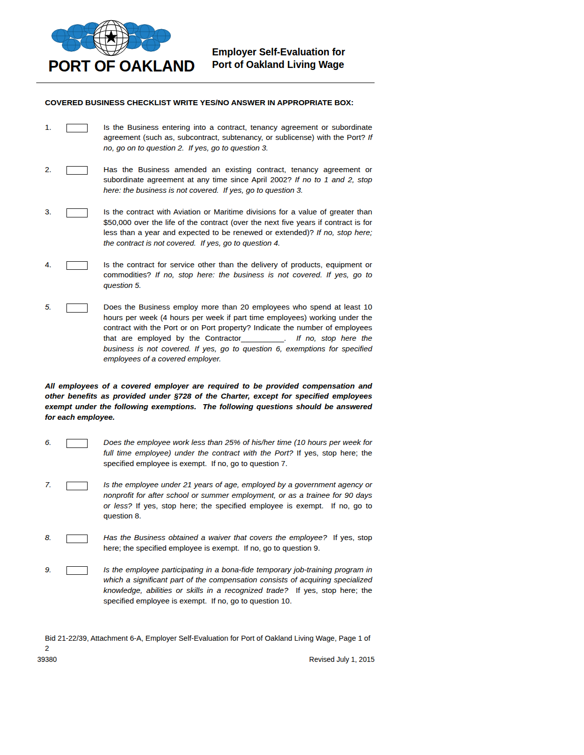PORT OF OAKLAND
Employer Self-Evaluation for
Port of Oakland Living Wage
COVERED BUSINESS CHECKLIST WRITE YES/NO ANSWER IN APPROPRIATE BOX:
| 1. | | Is the Business entering into a contract, tenancy agreement or subordinate agreement (such as, subcontract, subtenancy, or sublicense) with the Port? If no, go on to question 2. If yes, go to question 3. |
| 2. | | Has the Business amended an existing contract, tenancy agreement or subordinate agreement at any time since April 2002? If no to 1 and 2, stop here: the business is not covered. If yes, go to question 3. |
| 3. | | Is the contract with Aviation or Maritime divisions for a value of greater than $50,000 over the life of the contract (over the next five years if contract is for less than a year and expected to be renewed or extended)? If no, stop here; the contract is not covered. If yes, go to question 4. |
| 4. | | Is the contract for service other than the delivery of products, equipment or commodities? If no, stop here: the business is not covered. If yes, go to question 5. |
| 5. | | Does the Business employ more than 20 employees who spend at least 10 hours per week (4 hours per week if part time employees) working under the contract with the Port or on Port property? Indicate the number of employees that are employed by the Contractor__________. If no, stop here the business is not covered. If yes, go to question 6, exemptions for specified employees of a covered employer. |
All employees of a covered employer are required to be provided compensation and other benefits as provided under §728 of the Charter, except for specified employees exempt under the following exemptions. The following questions should be answered for each employee.
| 6. | | Does the employee work less than 25% of his/her time (10 hours per week for full time employee) under the contract with the Port? If yes, stop here; the specified employee is exempt. If no, go to question 7. |
| 7. | | Is the employee under 21 years of age, employed by a government agency or nonprofit for after school or summer employment, or as a trainee for 90 days or less? If yes, stop here; the specified employee is exempt. If no, go to question 8. |
| 8. | | Has the Business obtained a waiver that covers the employee? If yes, stop here; the specified employee is exempt. If no, go to question 9. |
| 9. | | Is the employee participating in a bona-fide temporary job-training program in which a significant part of the compensation consists of acquiring specialized knowledge, abilities or skills in a recognized trade? If yes, stop here; the specified employee is exempt. If no, go to question 10. |
Bid 21-22/39, Attachment 6-A, Employer Self-Evaluation for Port of Oakland Living Wage, Page 1 of 2
39380 Revised July 1, 2015